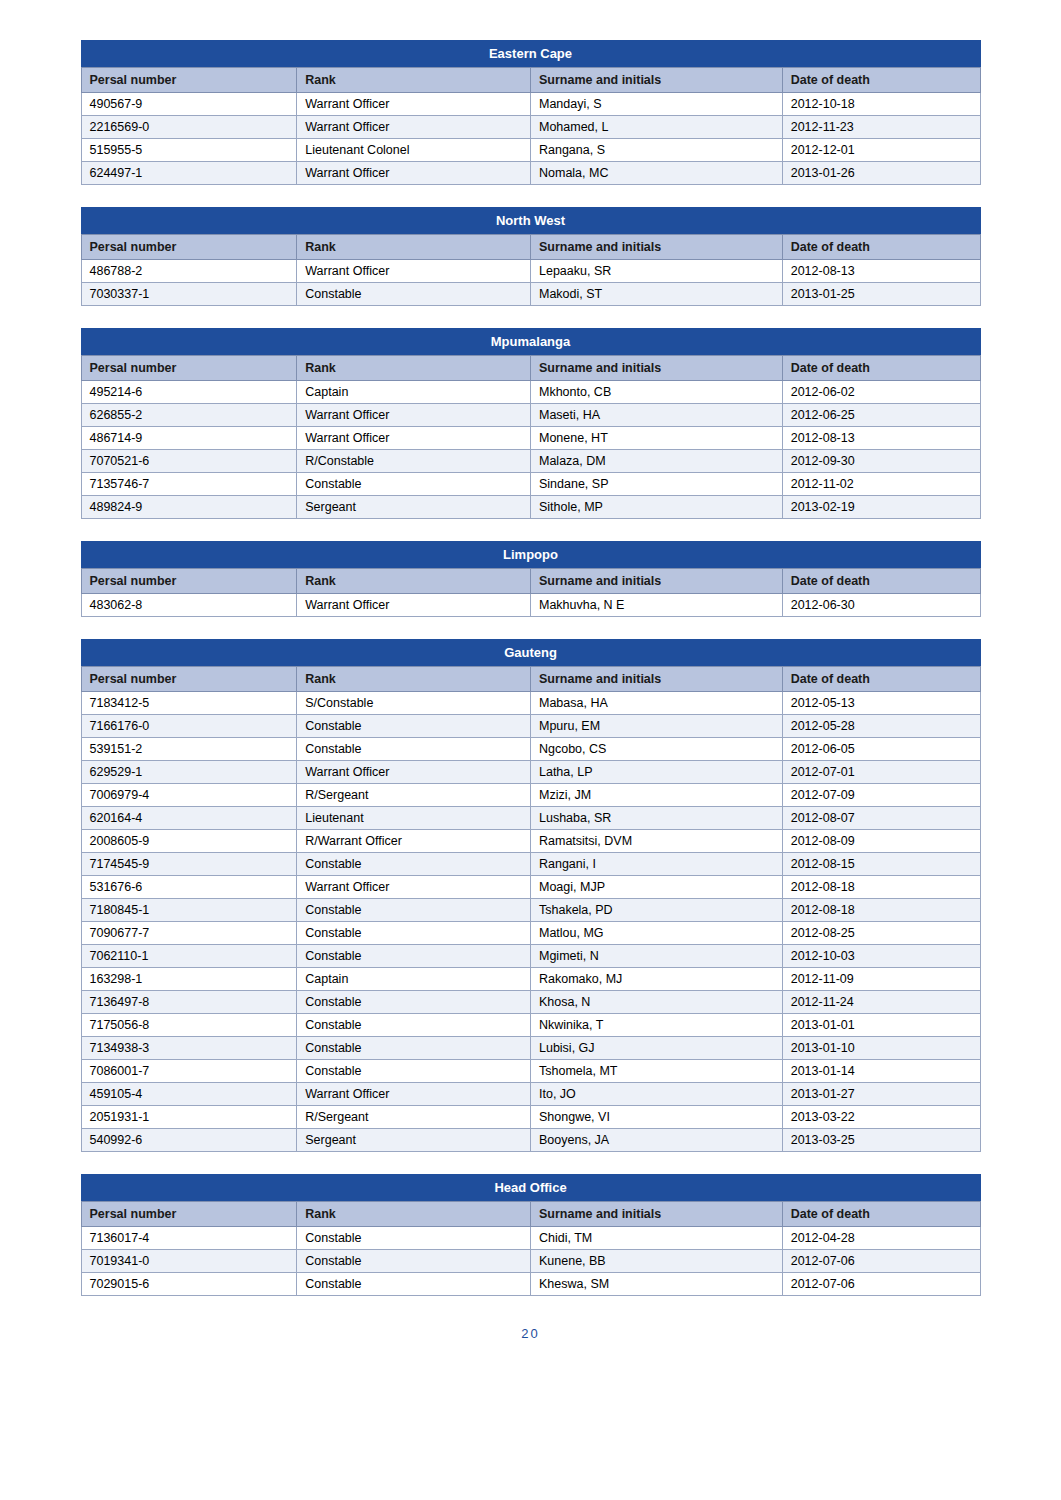Eastern Cape
| Persal number | Rank | Surname and initials | Date of death |
| --- | --- | --- | --- |
| 490567-9 | Warrant Officer | Mandayi, S | 2012-10-18 |
| 2216569-0 | Warrant Officer | Mohamed, L | 2012-11-23 |
| 515955-5 | Lieutenant Colonel | Rangana, S | 2012-12-01 |
| 624497-1 | Warrant Officer | Nomala, MC | 2013-01-26 |
North West
| Persal number | Rank | Surname and initials | Date of death |
| --- | --- | --- | --- |
| 486788-2 | Warrant Officer | Lepaaku, SR | 2012-08-13 |
| 7030337-1 | Constable | Makodi, ST | 2013-01-25 |
Mpumalanga
| Persal number | Rank | Surname and initials | Date of death |
| --- | --- | --- | --- |
| 495214-6 | Captain | Mkhonto, CB | 2012-06-02 |
| 626855-2 | Warrant Officer | Maseti, HA | 2012-06-25 |
| 486714-9 | Warrant Officer | Monene, HT | 2012-08-13 |
| 7070521-6 | R/Constable | Malaza, DM | 2012-09-30 |
| 7135746-7 | Constable | Sindane, SP | 2012-11-02 |
| 489824-9 | Sergeant | Sithole, MP | 2013-02-19 |
Limpopo
| Persal number | Rank | Surname and initials | Date of death |
| --- | --- | --- | --- |
| 483062-8 | Warrant Officer | Makhuvha, N E | 2012-06-30 |
Gauteng
| Persal number | Rank | Surname and initials | Date of death |
| --- | --- | --- | --- |
| 7183412-5 | S/Constable | Mabasa, HA | 2012-05-13 |
| 7166176-0 | Constable | Mpuru, EM | 2012-05-28 |
| 539151-2 | Constable | Ngcobo, CS | 2012-06-05 |
| 629529-1 | Warrant Officer | Latha, LP | 2012-07-01 |
| 7006979-4 | R/Sergeant | Mzizi, JM | 2012-07-09 |
| 620164-4 | Lieutenant | Lushaba, SR | 2012-08-07 |
| 2008605-9 | R/Warrant Officer | Ramatsitsi, DVM | 2012-08-09 |
| 7174545-9 | Constable | Rangani, I | 2012-08-15 |
| 531676-6 | Warrant Officer | Moagi, MJP | 2012-08-18 |
| 7180845-1 | Constable | Tshakela, PD | 2012-08-18 |
| 7090677-7 | Constable | Matlou, MG | 2012-08-25 |
| 7062110-1 | Constable | Mgimeti, N | 2012-10-03 |
| 163298-1 | Captain | Rakomako, MJ | 2012-11-09 |
| 7136497-8 | Constable | Khosa, N | 2012-11-24 |
| 7175056-8 | Constable | Nkwinika, T | 2013-01-01 |
| 7134938-3 | Constable | Lubisi, GJ | 2013-01-10 |
| 7086001-7 | Constable | Tshomela, MT | 2013-01-14 |
| 459105-4 | Warrant Officer | Ito, JO | 2013-01-27 |
| 2051931-1 | R/Sergeant | Shongwe, VI | 2013-03-22 |
| 540992-6 | Sergeant | Booyens, JA | 2013-03-25 |
Head Office
| Persal number | Rank | Surname and initials | Date of death |
| --- | --- | --- | --- |
| 7136017-4 | Constable | Chidi, TM | 2012-04-28 |
| 7019341-0 | Constable | Kunene, BB | 2012-07-06 |
| 7029015-6 | Constable | Kheswa, SM | 2012-07-06 |
20